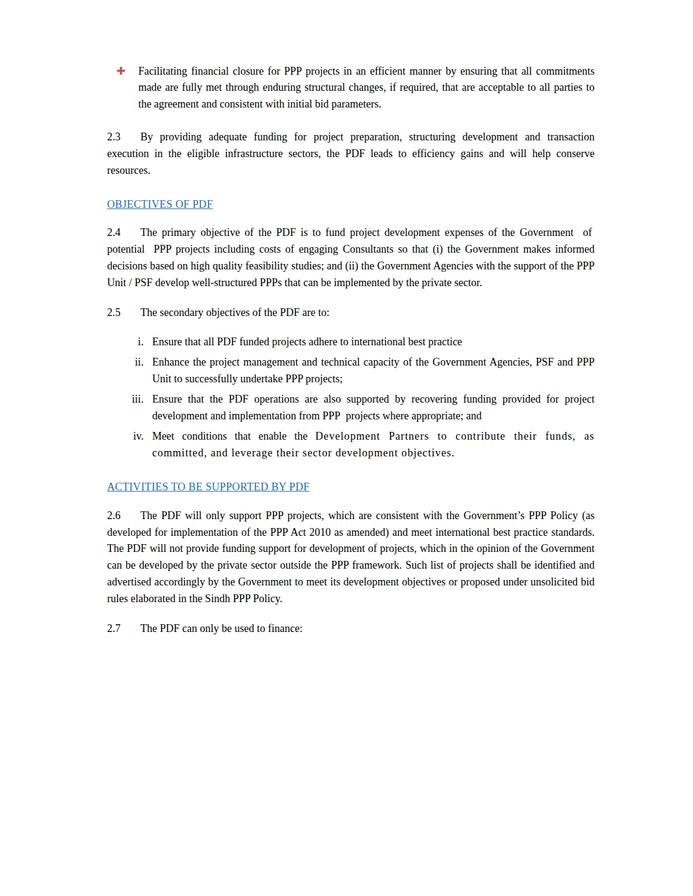Facilitating financial closure for PPP projects in an efficient manner by ensuring that all commitments made are fully met through enduring structural changes, if required, that are acceptable to all parties to the agreement and consistent with initial bid parameters.
2.3 By providing adequate funding for project preparation, structuring development and transaction execution in the eligible infrastructure sectors, the PDF leads to efficiency gains and will help conserve resources.
OBJECTIVES OF PDF
2.4 The primary objective of the PDF is to fund project development expenses of the Government of potential PPP projects including costs of engaging Consultants so that (i) the Government makes informed decisions based on high quality feasibility studies; and (ii) the Government Agencies with the support of the PPP Unit / PSF develop well-structured PPPs that can be implemented by the private sector.
2.5 The secondary objectives of the PDF are to:
Ensure that all PDF funded projects adhere to international best practice
Enhance the project management and technical capacity of the Government Agencies, PSF and PPP Unit to successfully undertake PPP projects;
Ensure that the PDF operations are also supported by recovering funding provided for project development and implementation from PPP projects where appropriate; and
Meet conditions that enable the Development Partners to contribute their funds, as committed, and leverage their sector development objectives.
ACTIVITIES TO BE SUPPORTED BY PDF
2.6 The PDF will only support PPP projects, which are consistent with the Government’s PPP Policy (as developed for implementation of the PPP Act 2010 as amended) and meet international best practice standards. The PDF will not provide funding support for development of projects, which in the opinion of the Government can be developed by the private sector outside the PPP framework. Such list of projects shall be identified and advertised accordingly by the Government to meet its development objectives or proposed under unsolicited bid rules elaborated in the Sindh PPP Policy.
2.7 The PDF can only be used to finance: